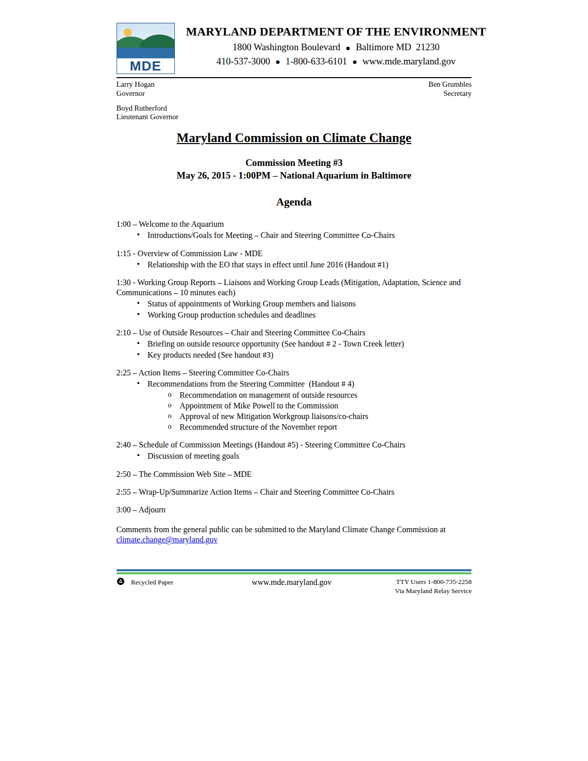MDE
MARYLAND DEPARTMENT OF THE ENVIRONMENT
1800 Washington Boulevard ● Baltimore MD 21230
410-537-3000 ● 1-800-633-6101 ● www.mde.maryland.gov
Larry Hogan
Governor
Ben Grumbles
Secretary
Boyd Rutherford
Lieutenant Governor
Maryland Commission on Climate Change
Commission Meeting #3
May 26, 2015 - 1:00PM – National Aquarium in Baltimore
Agenda
1:00 – Welcome to the Aquarium
Introductions/Goals for Meeting – Chair and Steering Committee Co-Chairs
1:15 - Overview of Commission Law - MDE
Relationship with the EO that stays in effect until June 2016 (Handout #1)
1:30 - Working Group Reports – Liaisons and Working Group Leads (Mitigation, Adaptation, Science and Communications – 10 minutes each)
Status of appointments of Working Group members and liaisons
Working Group production schedules and deadlines
2:10 – Use of Outside Resources – Chair and Steering Committee Co-Chairs
Briefing on outside resource opportunity (See handout # 2 - Town Creek letter)
Key products needed (See handout #3)
2:25 – Action Items – Steering Committee Co-Chairs
Recommendations from the Steering Committee (Handout # 4)
Recommendation on management of outside resources
Appointment of Mike Powell to the Commission
Approval of new Mitigation Workgroup liaisons/co-chairs
Recommended structure of the November report
2:40 – Schedule of Commission Meetings (Handout #5) - Steering Committee Co-Chairs
Discussion of meeting goals
2:50 – The Commission Web Site – MDE
2:55 – Wrap-Up/Summarize Action Items – Chair and Steering Committee Co-Chairs
3:00 – Adjourn
Comments from the general public can be submitted to the Maryland Climate Change Commission at
climate.change@maryland.gov
Recycled Paper
www.mde.maryland.gov
TTY Users 1-800-735-2258
Via Maryland Relay Service